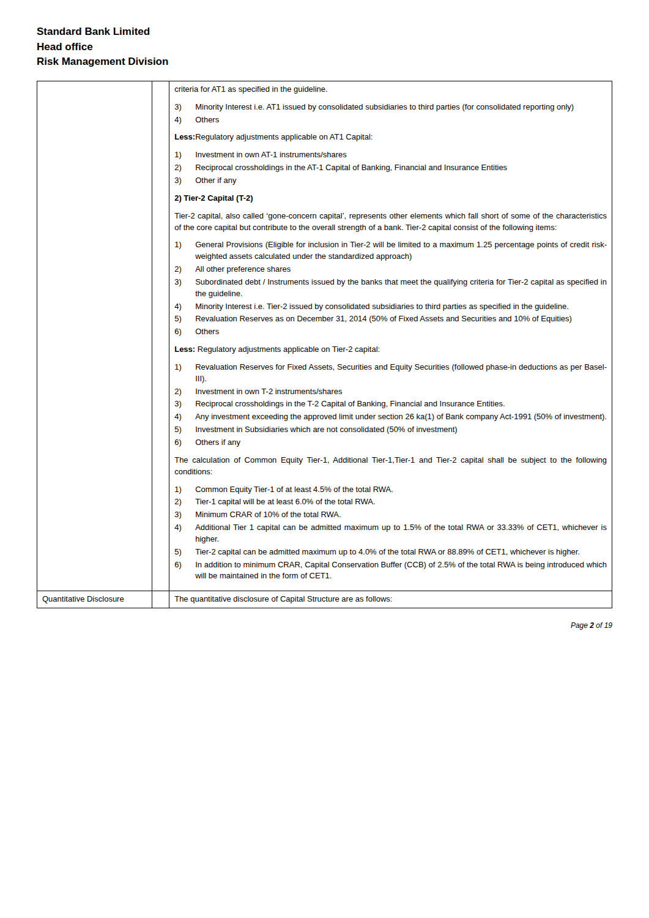Standard Bank Limited
Head office
Risk Management Division
| | | criteria for AT1 as specified in the guideline. 3) Minority Interest i.e. AT1 issued by consolidated subsidiaries to third parties (for consolidated reporting only) 4) Others Less: Regulatory adjustments applicable on AT1 Capital: 1) Investment in own AT-1 instruments/shares 2) Reciprocal crossholdings in the AT-1 Capital of Banking, Financial and Insurance Entities 3) Other if any 2) Tier-2 Capital (T-2) Tier-2 capital, also called ‘gone-concern capital’, represents other elements which fall short of some of the characteristics of the core capital but contribute to the overall strength of a bank. Tier-2 capital consist of the following items: 1) General Provisions (Eligible for inclusion in Tier-2 will be limited to a maximum 1.25 percentage points of credit risk-weighted assets calculated under the standardized approach) 2) All other preference shares 3) Subordinated debt / Instruments issued by the banks that meet the qualifying criteria for Tier-2 capital as specified in the guideline. 4) Minority Interest i.e. Tier-2 issued by consolidated subsidiaries to third parties as specified in the guideline. 5) Revaluation Reserves as on December 31, 2014 (50% of Fixed Assets and Securities and 10% of Equities) 6) Others Less: Regulatory adjustments applicable on Tier-2 capital: 1) Revaluation Reserves for Fixed Assets, Securities and Equity Securities (followed phase-in deductions as per Basel-III). 2) Investment in own T-2 instruments/shares 3) Reciprocal crossholdings in the T-2 Capital of Banking, Financial and Insurance Entities. 4) Any investment exceeding the approved limit under section 26 ka(1) of Bank company Act-1991 (50% of investment). 5) Investment in Subsidiaries which are not consolidated (50% of investment) 6) Others if any The calculation of Common Equity Tier-1, Additional Tier-1,Tier-1 and Tier-2 capital shall be subject to the following conditions: 1) Common Equity Tier-1 of at least 4.5% of the total RWA. 2) Tier-1 capital will be at least 6.0% of the total RWA. 3) Minimum CRAR of 10% of the total RWA. 4) Additional Tier 1 capital can be admitted maximum up to 1.5% of the total RWA or 33.33% of CET1, whichever is higher. 5) Tier-2 capital can be admitted maximum up to 4.0% of the total RWA or 88.89% of CET1, whichever is higher. 6) In addition to minimum CRAR, Capital Conservation Buffer (CCB) of 2.5% of the total RWA is being introduced which will be maintained in the form of CET1. |
| Quantitative Disclosure | | The quantitative disclosure of Capital Structure are as follows: |
Page 2 of 19